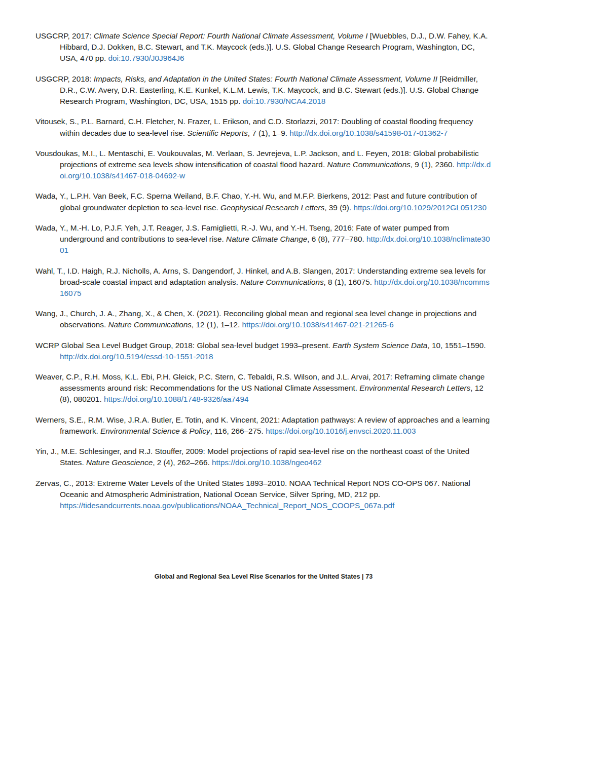USGCRP, 2017: Climate Science Special Report: Fourth National Climate Assessment, Volume I [Wuebbles, D.J., D.W. Fahey, K.A. Hibbard, D.J. Dokken, B.C. Stewart, and T.K. Maycock (eds.)]. U.S. Global Change Research Program, Washington, DC, USA, 470 pp. doi:10.7930/J0J964J6
USGCRP, 2018: Impacts, Risks, and Adaptation in the United States: Fourth National Climate Assessment, Volume II [Reidmiller, D.R., C.W. Avery, D.R. Easterling, K.E. Kunkel, K.L.M. Lewis, T.K. Maycock, and B.C. Stewart (eds.)]. U.S. Global Change Research Program, Washington, DC, USA, 1515 pp. doi:10.7930/NCA4.2018
Vitousek, S., P.L. Barnard, C.H. Fletcher, N. Frazer, L. Erikson, and C.D. Storlazzi, 2017: Doubling of coastal flooding frequency within decades due to sea-level rise. Scientific Reports, 7 (1), 1–9. http://dx.doi.org/10.1038/s41598-017-01362-7
Vousdoukas, M.I., L. Mentaschi, E. Voukouvalas, M. Verlaan, S. Jevrejeva, L.P. Jackson, and L. Feyen, 2018: Global probabilistic projections of extreme sea levels show intensification of coastal flood hazard. Nature Communications, 9 (1), 2360. http://dx.doi.org/10.1038/s41467-018-04692-w
Wada, Y., L.P.H. Van Beek, F.C. Sperna Weiland, B.F. Chao, Y.-H. Wu, and M.F.P. Bierkens, 2012: Past and future contribution of global groundwater depletion to sea-level rise. Geophysical Research Letters, 39 (9). https://doi.org/10.1029/2012GL051230
Wada, Y., M.-H. Lo, P.J.F. Yeh, J.T. Reager, J.S. Famiglietti, R.-J. Wu, and Y.-H. Tseng, 2016: Fate of water pumped from underground and contributions to sea-level rise. Nature Climate Change, 6 (8), 777–780. http://dx.doi.org/10.1038/nclimate3001
Wahl, T., I.D. Haigh, R.J. Nicholls, A. Arns, S. Dangendorf, J. Hinkel, and A.B. Slangen, 2017: Understanding extreme sea levels for broad-scale coastal impact and adaptation analysis. Nature Communications, 8 (1), 16075. http://dx.doi.org/10.1038/ncomms16075
Wang, J., Church, J. A., Zhang, X., & Chen, X. (2021). Reconciling global mean and regional sea level change in projections and observations. Nature Communications, 12 (1), 1–12. https://doi.org/10.1038/s41467-021-21265-6
WCRP Global Sea Level Budget Group, 2018: Global sea-level budget 1993–present. Earth System Science Data, 10, 1551–1590. http://dx.doi.org/10.5194/essd-10-1551-2018
Weaver, C.P., R.H. Moss, K.L. Ebi, P.H. Gleick, P.C. Stern, C. Tebaldi, R.S. Wilson, and J.L. Arvai, 2017: Reframing climate change assessments around risk: Recommendations for the US National Climate Assessment. Environmental Research Letters, 12 (8), 080201. https://doi.org/10.1088/1748-9326/aa7494
Werners, S.E., R.M. Wise, J.R.A. Butler, E. Totin, and K. Vincent, 2021: Adaptation pathways: A review of approaches and a learning framework. Environmental Science & Policy, 116, 266–275. https://doi.org/10.1016/j.envsci.2020.11.003
Yin, J., M.E. Schlesinger, and R.J. Stouffer, 2009: Model projections of rapid sea-level rise on the northeast coast of the United States. Nature Geoscience, 2 (4), 262–266. https://doi.org/10.1038/ngeo462
Zervas, C., 2013: Extreme Water Levels of the United States 1893–2010. NOAA Technical Report NOS CO-OPS 067. National Oceanic and Atmospheric Administration, National Ocean Service, Silver Spring, MD, 212 pp.
https://tidesandcurrents.noaa.gov/publications/NOAA_Technical_Report_NOS_COOPS_067a.pdf
Global and Regional Sea Level Rise Scenarios for the United States | 73